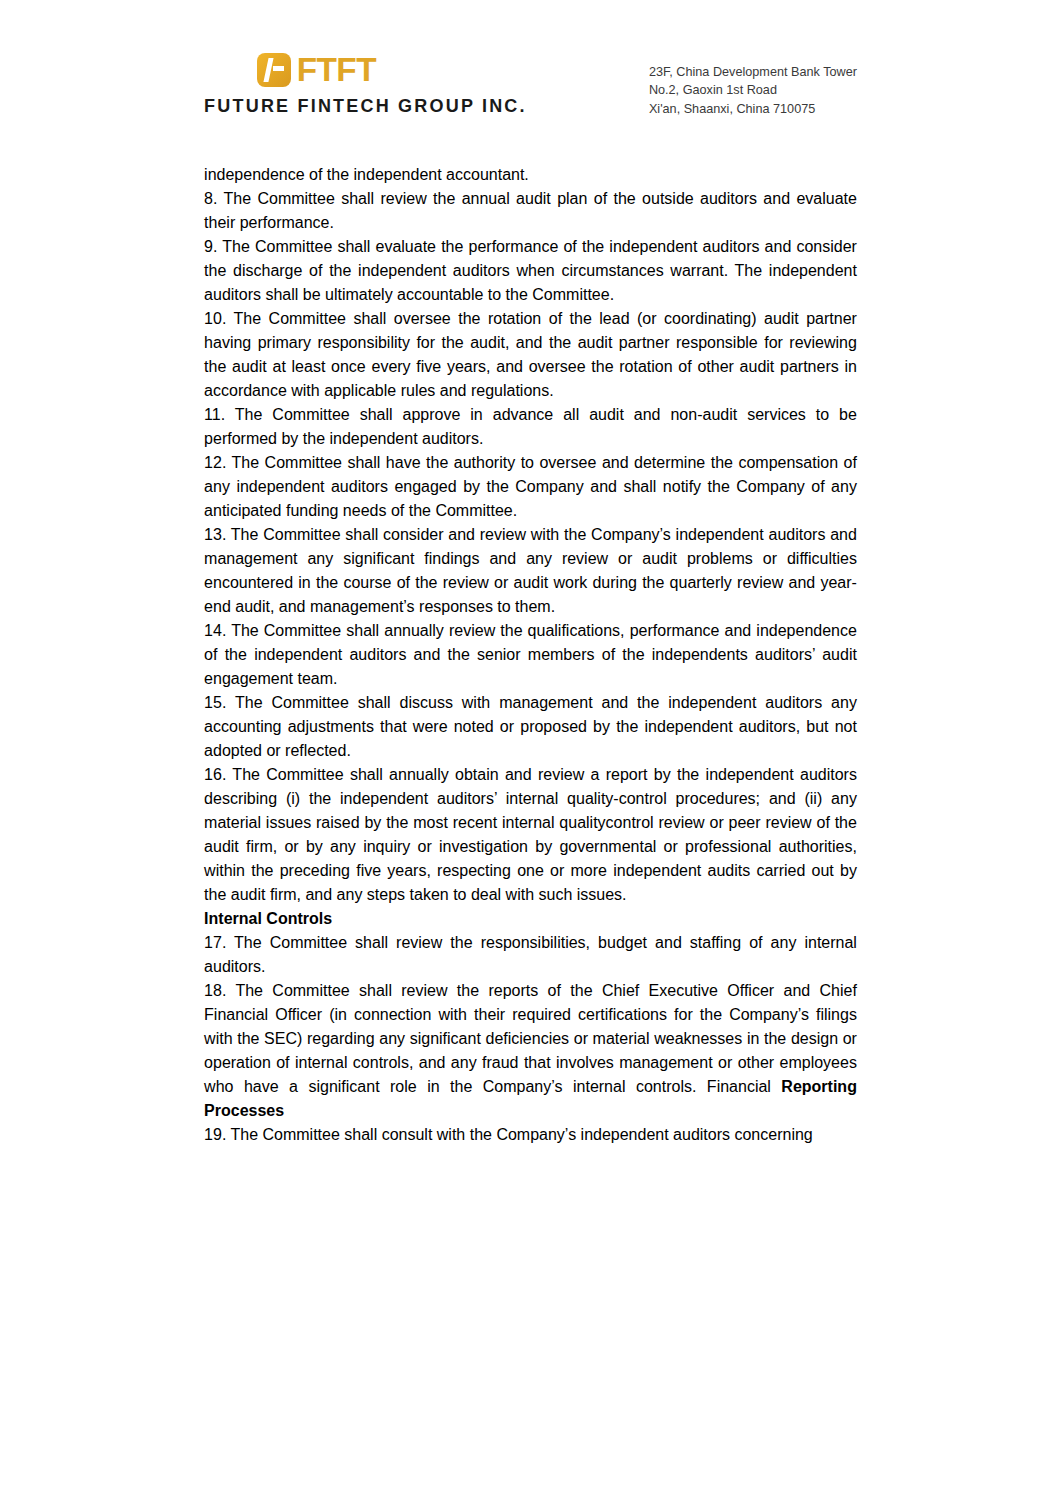FTFT
FUTURE FINTECH GROUP INC.
23F, China Development Bank Tower
No.2, Gaoxin 1st Road
Xi'an, Shaanxi, China 710075
independence of the independent accountant.
8. The Committee shall review the annual audit plan of the outside auditors and evaluate their performance.
9. The Committee shall evaluate the performance of the independent auditors and consider the discharge of the independent auditors when circumstances warrant. The independent auditors shall be ultimately accountable to the Committee.
10. The Committee shall oversee the rotation of the lead (or coordinating) audit partner having primary responsibility for the audit, and the audit partner responsible for reviewing the audit at least once every five years, and oversee the rotation of other audit partners in accordance with applicable rules and regulations.
11. The Committee shall approve in advance all audit and non-audit services to be performed by the independent auditors.
12. The Committee shall have the authority to oversee and determine the compensation of any independent auditors engaged by the Company and shall notify the Company of any anticipated funding needs of the Committee.
13. The Committee shall consider and review with the Company’s independent auditors and management any significant findings and any review or audit problems or difficulties encountered in the course of the review or audit work during the quarterly review and year-end audit, and management’s responses to them.
14. The Committee shall annually review the qualifications, performance and independence of the independent auditors and the senior members of the independents auditors’ audit engagement team.
15. The Committee shall discuss with management and the independent auditors any accounting adjustments that were noted or proposed by the independent auditors, but not adopted or reflected.
16. The Committee shall annually obtain and review a report by the independent auditors describing (i) the independent auditors’ internal quality-control procedures; and (ii) any material issues raised by the most recent internal qualitycontrol review or peer review of the audit firm, or by any inquiry or investigation by governmental or professional authorities, within the preceding five years, respecting one or more independent audits carried out by the audit firm, and any steps taken to deal with such issues.
Internal Controls
17. The Committee shall review the responsibilities, budget and staffing of any internal auditors.
18. The Committee shall review the reports of the Chief Executive Officer and Chief Financial Officer (in connection with their required certifications for the Company’s filings with the SEC) regarding any significant deficiencies or material weaknesses in the design or operation of internal controls, and any fraud that involves management or other employees who have a significant role in the Company’s internal controls. Financial Reporting Processes
19. The Committee shall consult with the Company’s independent auditors concerning